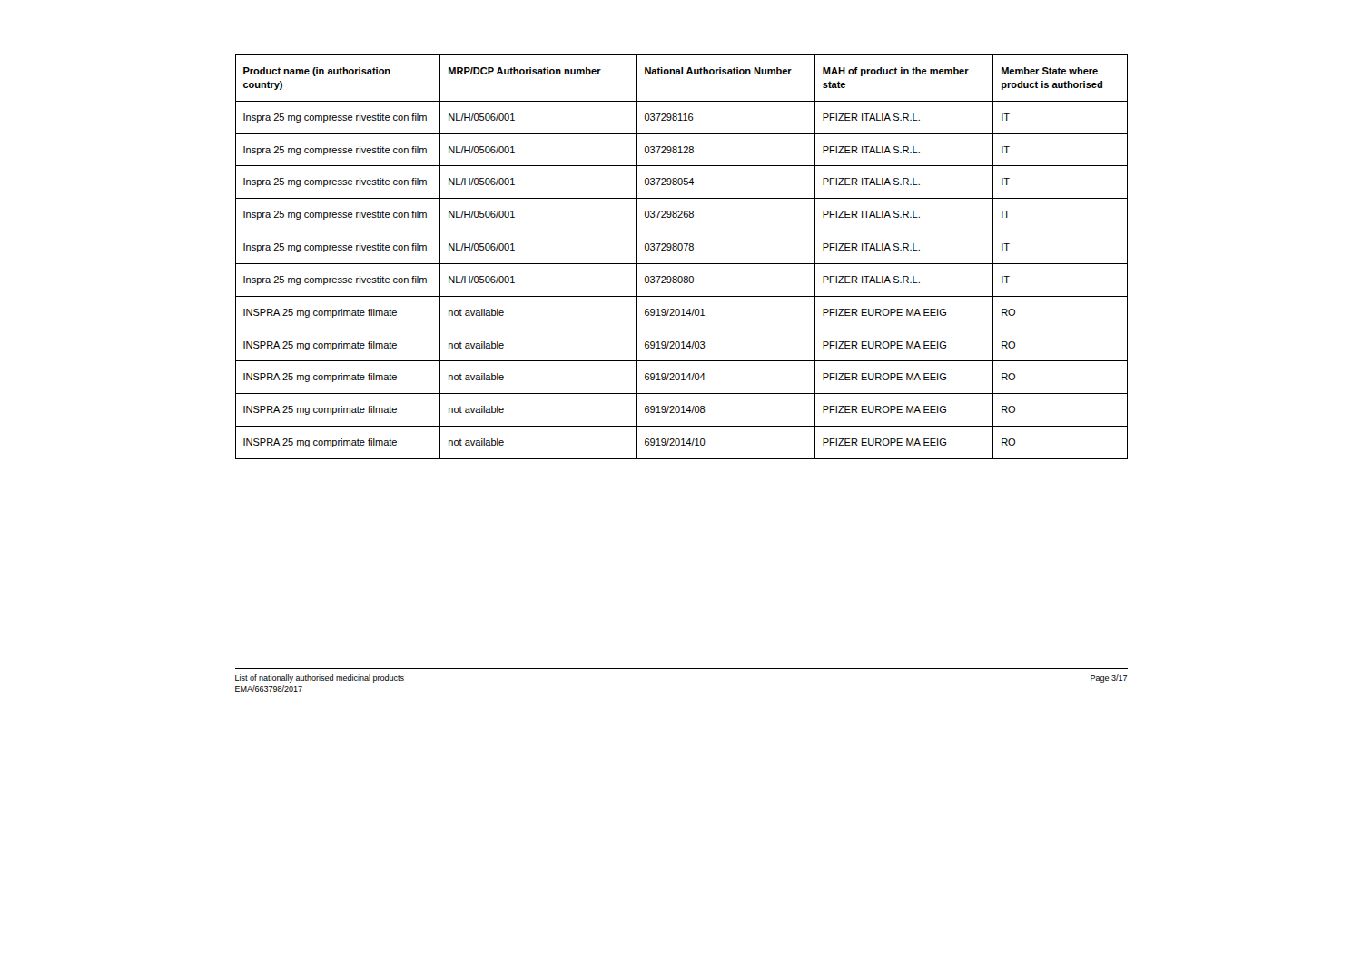| Product name (in authorisation country) | MRP/DCP Authorisation number | National Authorisation Number | MAH of product in the member state | Member State where product is authorised |
| --- | --- | --- | --- | --- |
| Inspra 25 mg compresse rivestite con film | NL/H/0506/001 | 037298116 | PFIZER ITALIA S.R.L. | IT |
| Inspra 25 mg compresse rivestite con film | NL/H/0506/001 | 037298128 | PFIZER ITALIA S.R.L. | IT |
| Inspra 25 mg compresse rivestite con film | NL/H/0506/001 | 037298054 | PFIZER ITALIA S.R.L. | IT |
| Inspra 25 mg compresse rivestite con film | NL/H/0506/001 | 037298268 | PFIZER ITALIA S.R.L. | IT |
| Inspra 25 mg compresse rivestite con film | NL/H/0506/001 | 037298078 | PFIZER ITALIA S.R.L. | IT |
| Inspra 25 mg compresse rivestite con film | NL/H/0506/001 | 037298080 | PFIZER ITALIA S.R.L. | IT |
| INSPRA 25 mg comprimate filmate | not available | 6919/2014/01 | PFIZER EUROPE MA EEIG | RO |
| INSPRA 25 mg comprimate filmate | not available | 6919/2014/03 | PFIZER EUROPE MA EEIG | RO |
| INSPRA 25 mg comprimate filmate | not available | 6919/2014/04 | PFIZER EUROPE MA EEIG | RO |
| INSPRA 25 mg comprimate filmate | not available | 6919/2014/08 | PFIZER EUROPE MA EEIG | RO |
| INSPRA 25 mg comprimate filmate | not available | 6919/2014/10 | PFIZER EUROPE MA EEIG | RO |
List of nationally authorised medicinal products
EMA/663798/2017
Page 3/17